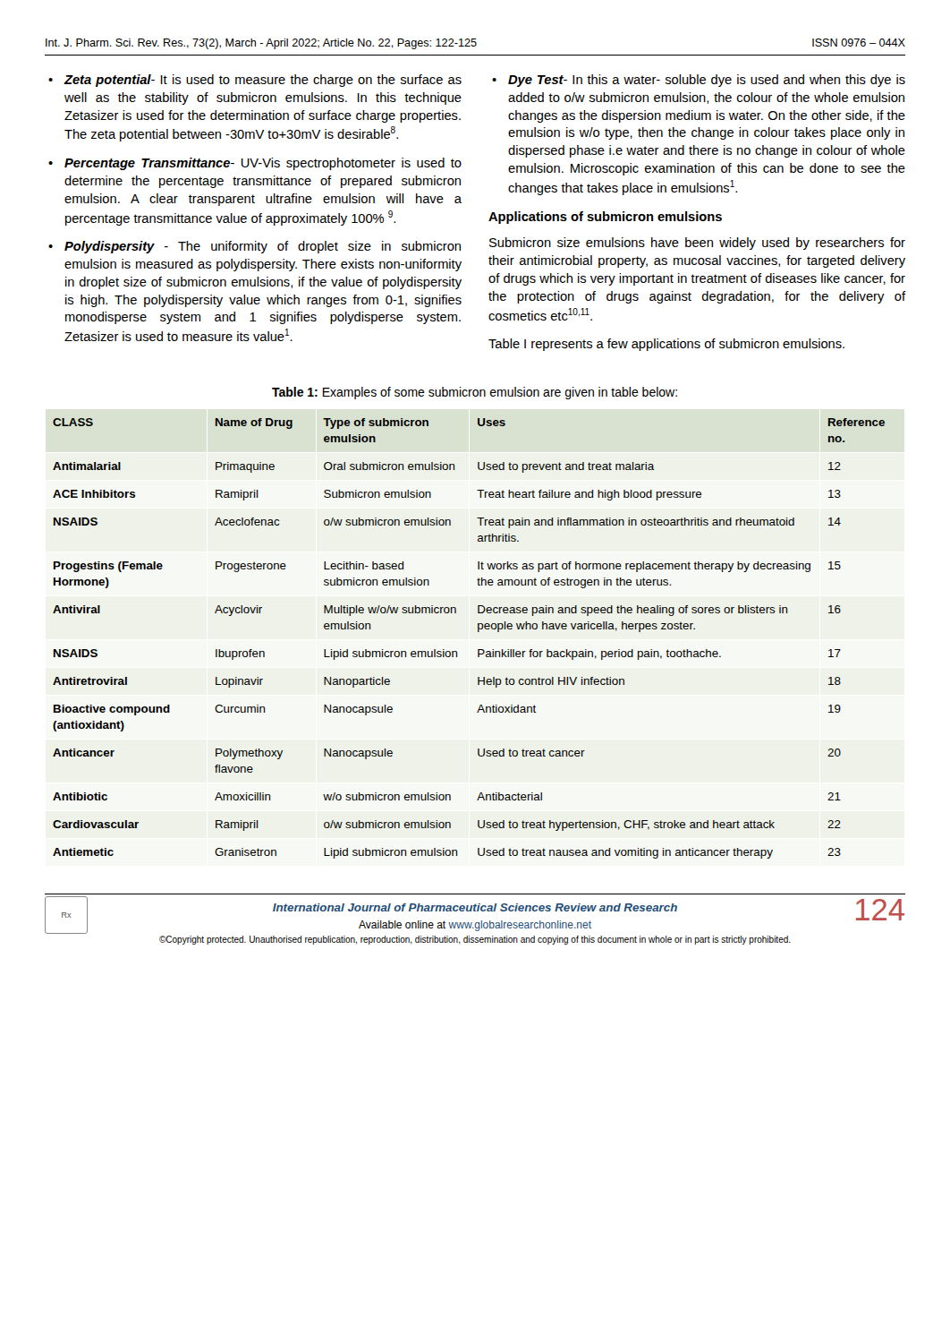Int. J. Pharm. Sci. Rev. Res., 73(2), March - April 2022; Article No. 22, Pages: 122-125 ISSN 0976 – 044X
Zeta potential- It is used to measure the charge on the surface as well as the stability of submicron emulsions. In this technique Zetasizer is used for the determination of surface charge properties. The zeta potential between -30mV to+30mV is desirable8.
Percentage Transmittance- UV-Vis spectrophotometer is used to determine the percentage transmittance of prepared submicron emulsion. A clear transparent ultrafine emulsion will have a percentage transmittance value of approximately 100% 9.
Polydispersity - The uniformity of droplet size in submicron emulsion is measured as polydispersity. There exists non-uniformity in droplet size of submicron emulsions, if the value of polydispersity is high. The polydispersity value which ranges from 0-1, signifies monodisperse system and 1 signifies polydisperse system. Zetasizer is used to measure its value1.
Dye Test- In this a water- soluble dye is used and when this dye is added to o/w submicron emulsion, the colour of the whole emulsion changes as the dispersion medium is water. On the other side, if the emulsion is w/o type, then the change in colour takes place only in dispersed phase i.e water and there is no change in colour of whole emulsion. Microscopic examination of this can be done to see the changes that takes place in emulsions1.
Applications of submicron emulsions
Submicron size emulsions have been widely used by researchers for their antimicrobial property, as mucosal vaccines, for targeted delivery of drugs which is very important in treatment of diseases like cancer, for the protection of drugs against degradation, for the delivery of cosmetics etc10,11.
Table I represents a few applications of submicron emulsions.
Table 1: Examples of some submicron emulsion are given in table below:
| CLASS | Name of Drug | Type of submicron emulsion | Uses | Reference no. |
| --- | --- | --- | --- | --- |
| Antimalarial | Primaquine | Oral submicron emulsion | Used to prevent and treat malaria | 12 |
| ACE Inhibitors | Ramipril | Submicron emulsion | Treat heart failure and high blood pressure | 13 |
| NSAIDS | Aceclofenac | o/w submicron emulsion | Treat pain and inflammation in osteoarthritis and rheumatoid arthritis. | 14 |
| Progestins (Female Hormone) | Progesterone | Lecithin- based submicron emulsion | It works as part of hormone replacement therapy by decreasing the amount of estrogen in the uterus. | 15 |
| Antiviral | Acyclovir | Multiple w/o/w submicron emulsion | Decrease pain and speed the healing of sores or blisters in people who have varicella, herpes zoster. | 16 |
| NSAIDS | Ibuprofen | Lipid submicron emulsion | Painkiller for backpain, period pain, toothache. | 17 |
| Antiretroviral | Lopinavir | Nanoparticle | Help to control HIV infection | 18 |
| Bioactive compound (antioxidant) | Curcumin | Nanocapsule | Antioxidant | 19 |
| Anticancer | Polymethoxy flavone | Nanocapsule | Used to treat cancer | 20 |
| Antibiotic | Amoxicillin | w/o submicron emulsion | Antibacterial | 21 |
| Cardiovascular | Ramipril | o/w submicron emulsion | Used to treat hypertension, CHF, stroke and heart attack | 22 |
| Antiemetic | Granisetron | Lipid submicron emulsion | Used to treat nausea and vomiting in anticancer therapy | 23 |
Rx
124
International Journal of Pharmaceutical Sciences Review and Research
Available online at www.globalresearchonline.net
©Copyright protected. Unauthorised republication, reproduction, distribution, dissemination and copying of this document in whole or in part is strictly prohibited.